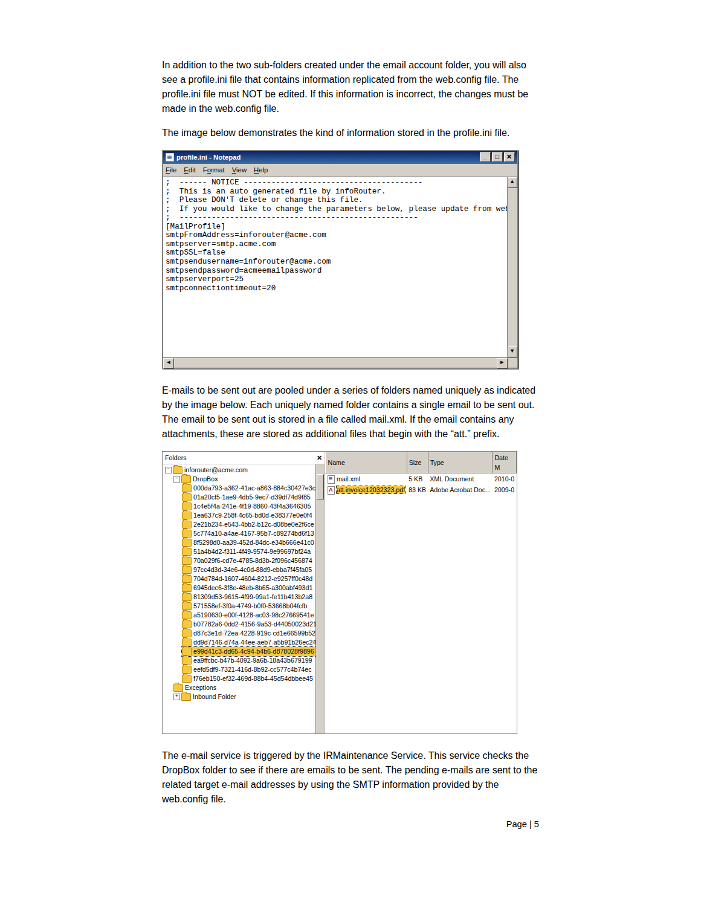In addition to the two sub-folders created under the email account folder, you will also see a profile.ini file that contains information replicated from the web.config file. The profile.ini file must NOT be edited. If this information is incorrect, the changes must be made in the web.config file.
The image below demonstrates the kind of information stored in the profile.ini file.
profile.ini - Notepad _ □ ✕
File Edit Format View Help
; ------ NOTICE --------------------------------------- ; This is an auto generated file by infoRouter. ; Please DON'T delete or change this file. ; If you would like to change the parameters below, please update from web.config ; ---------------------------------------------------- [MailProfile] smtpFromAddress=inforouter@acme.com smtpserver=smtp.acme.com smtpSSL=false smtpsendusername=inforouter@acme.com smtpsendpassword=acmeemailpassword smtpserverport=25 smtpconnectiontimeout=20
▲
▼
◄
►
E-mails to be sent out are pooled under a series of folders named uniquely as indicated by the image below. Each uniquely named folder contains a single email to be sent out. The email to be sent out is stored in a file called mail.xml. If the email contains any attachments, these are stored as additional files that begin with the “att.” prefix.
Folders✕
− inforouter@acme.com
− DropBox
000da793-a362-41ac-a863-884c30427e3c
01a20cf5-1ae9-4db5-9ec7-d39df74d9f85
1c4e5f4a-241e-4f19-8860-43f4a3646305
1ea637c9-258f-4c65-bd0d-e38377e0e0f4
2e21b234-e543-4bb2-b12c-d08be0e2f6ce
5c774a10-a4ae-4167-95b7-c89274bd6f13
8f5298d0-aa39-452d-84dc-e34b666e41c0
51a4b4d2-f311-4f49-9574-9e99697bf24a
70a029f6-cd7e-4785-8d3b-2f096c456874
97cc4d3d-34e6-4c0d-88d9-ebba7f45fa05
704d784d-1607-4604-8212-e9257ff0c48d
6945dec6-3f8e-48eb-8b65-a300abf493d1
81309d53-9615-4f99-99a1-fe11b413b2a8
571558ef-3f0a-4749-b0f0-53668b04fcfb
a5190630-e00f-4128-ac03-98c27669541e
b07782a6-0dd2-4156-9a53-d44050023d21
d87c3e1d-72ea-4228-919c-cd1e66599b52
dd9d7146-d74a-44ee-aeb7-a5b91b26ec24
e99d41c3-dd65-4c94-b4b6-d878028f9896
ea9ffcbc-b47b-4092-9a6b-18a43b679199
eefd5df9-7321-416d-8b92-cc577c4b74ec
f76eb150-ef32-469d-88b4-45d54dbbee45
Exceptions
+ Inbound Folder
| Name | Size | Type | Date M |
| --- | --- | --- | --- |
| mail.xml | 5 KB | XML Document | 2010-0 |
| att.invoice12032323.pdf | 83 KB | Adobe Acrobat Doc... | 2009-0 |
The e-mail service is triggered by the IRMaintenance Service. This service checks the DropBox folder to see if there are emails to be sent. The pending e-mails are sent to the related target e-mail addresses by using the SMTP information provided by the web.config file.
Page | 5